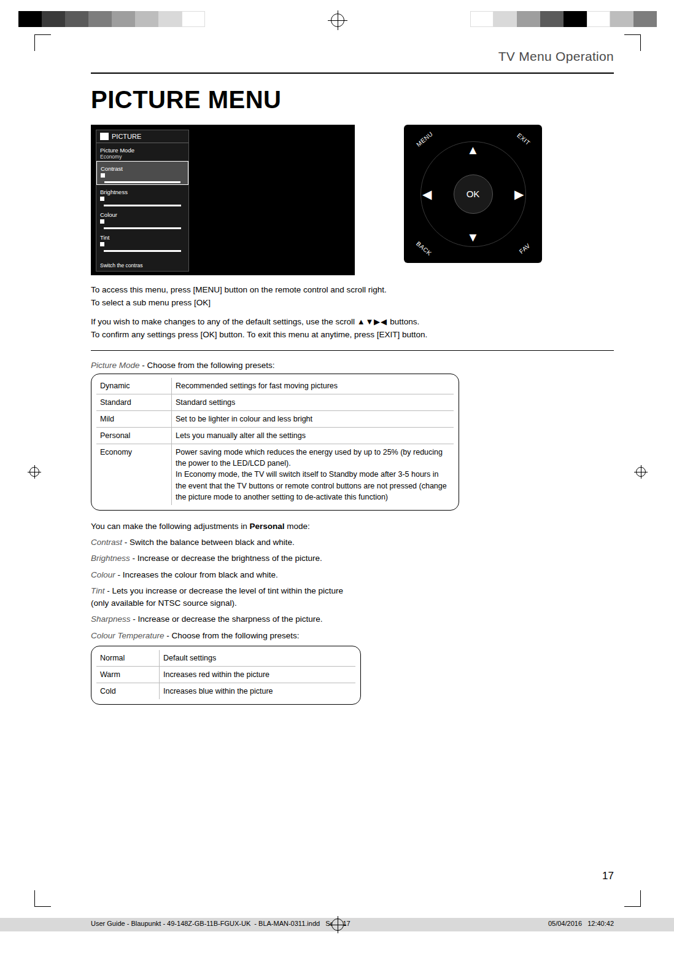TV Menu Operation
PICTURE MENU
PICTURE
Picture Mode Economy
Contrast
Brightness
Colour
Tint
Switch the contras
OK
▲
▼
◀
▶
MENU
EXIT
BACK
FAV
To access this menu, press [MENU] button on the remote control and scroll right.
To select a sub menu press [OK]
If you wish to make changes to any of the default settings, use the scroll ▲▼▶◀ buttons.
To confirm any settings press [OK] button. To exit this menu at anytime, press [EXIT] button.
Picture Mode - Choose from the following presets:
| Dynamic | Recommended settings for fast moving pictures |
| Standard | Standard settings |
| Mild | Set to be lighter in colour and less bright |
| Personal | Lets you manually alter all the settings |
| Economy | Power saving mode which reduces the energy used by up to 25% (by reducing the power to the LED/LCD panel). In Economy mode, the TV will switch itself to Standby mode after 3-5 hours in the event that the TV buttons or remote control buttons are not pressed (change the picture mode to another setting to de-activate this function) |
You can make the following adjustments in Personal mode:
Contrast - Switch the balance between black and white.
Brightness - Increase or decrease the brightness of the picture.
Colour - Increases the colour from black and white.
Tint - Lets you increase or decrease the level of tint within the picture
(only available for NTSC source signal).
Sharpness - Increase or decrease the sharpness of the picture.
Colour Temperature - Choose from the following presets:
| Normal | Default settings |
| Warm | Increases red within the picture |
| Cold | Increases blue within the picture |
17
User Guide - Blaupunkt - 49-148Z-GB-11B-FGUX-UK - BLA-MAN-0311.indd Sec1:17
05/04/2016 12:40:42